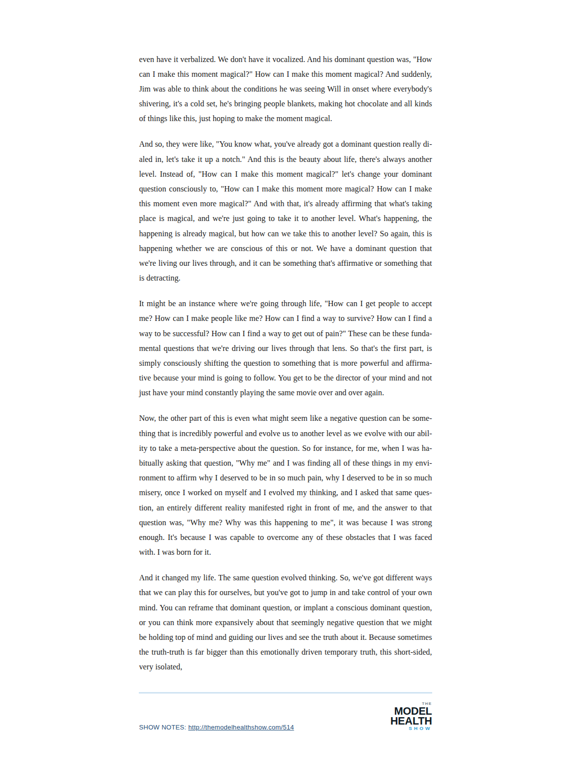even have it verbalized. We don't have it vocalized. And his dominant question was, "How can I make this moment magical?" How can I make this moment magical? And suddenly, Jim was able to think about the conditions he was seeing Will in onset where everybody's shivering, it's a cold set, he's bringing people blankets, making hot chocolate and all kinds of things like this, just hoping to make the moment magical.
And so, they were like, "You know what, you've already got a dominant question really dialed in, let's take it up a notch." And this is the beauty about life, there's always another level. Instead of, "How can I make this moment magical?" let's change your dominant question consciously to, "How can I make this moment more magical? How can I make this moment even more magical?" And with that, it's already affirming that what's taking place is magical, and we're just going to take it to another level. What's happening, the happening is already magical, but how can we take this to another level? So again, this is happening whether we are conscious of this or not. We have a dominant question that we're living our lives through, and it can be something that's affirmative or something that is detracting.
It might be an instance where we're going through life, "How can I get people to accept me? How can I make people like me? How can I find a way to survive? How can I find a way to be successful? How can I find a way to get out of pain?" These can be these fundamental questions that we're driving our lives through that lens. So that's the first part, is simply consciously shifting the question to something that is more powerful and affirmative because your mind is going to follow. You get to be the director of your mind and not just have your mind constantly playing the same movie over and over again.
Now, the other part of this is even what might seem like a negative question can be something that is incredibly powerful and evolve us to another level as we evolve with our ability to take a meta-perspective about the question. So for instance, for me, when I was habitually asking that question, "Why me" and I was finding all of these things in my environment to affirm why I deserved to be in so much pain, why I deserved to be in so much misery, once I worked on myself and I evolved my thinking, and I asked that same question, an entirely different reality manifested right in front of me, and the answer to that question was, "Why me? Why was this happening to me", it was because I was strong enough. It's because I was capable to overcome any of these obstacles that I was faced with. I was born for it.
And it changed my life. The same question evolved thinking. So, we've got different ways that we can play this for ourselves, but you've got to jump in and take control of your own mind. You can reframe that dominant question, or implant a conscious dominant question, or you can think more expansively about that seemingly negative question that we might be holding top of mind and guiding our lives and see the truth about it. Because sometimes the truth-truth is far bigger than this emotionally driven temporary truth, this short-sided, very isolated,
SHOW NOTES: http://themodelhealthshow.com/514
the Model Health Show